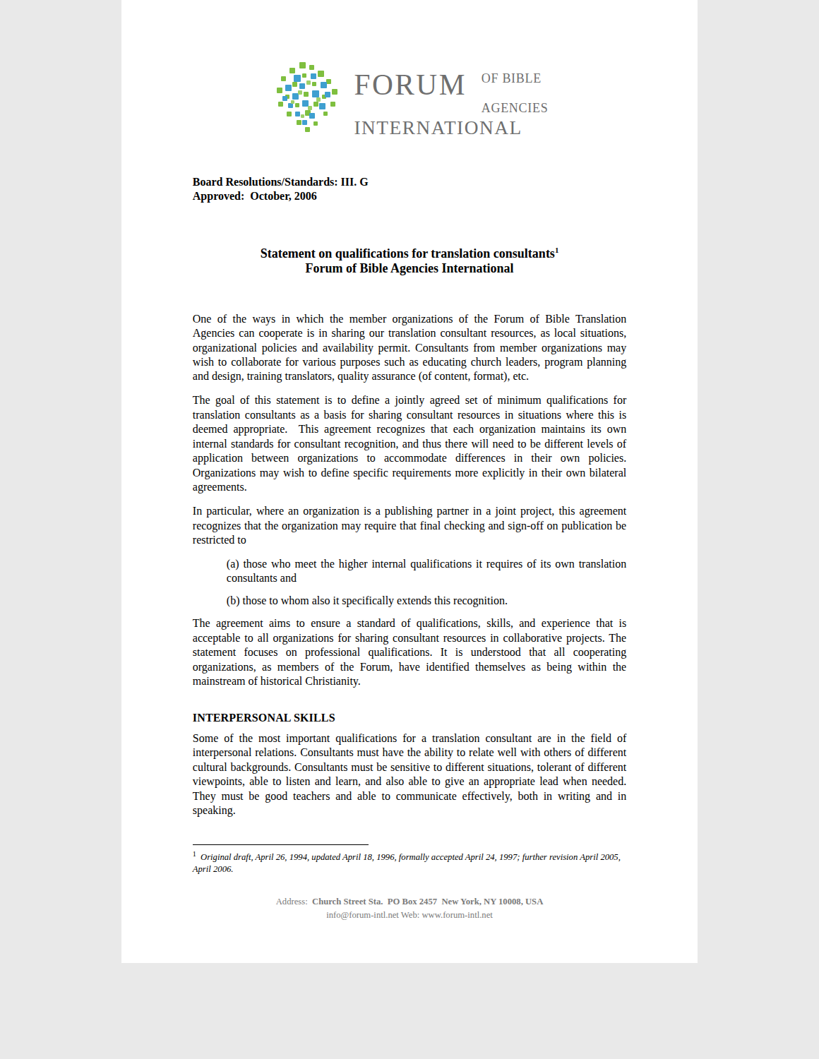FORUM OF BIBLE
AGENCIES
INTERNATIONAL
Board Resolutions/Standards: III. G
Approved: October, 2006
Statement on qualifications for translation consultants1
Forum of Bible Agencies International
One of the ways in which the member organizations of the Forum of Bible Translation Agencies can cooperate is in sharing our translation consultant resources, as local situations, organizational policies and availability permit. Consultants from member organizations may wish to collaborate for various purposes such as educating church leaders, program planning and design, training translators, quality assurance (of content, format), etc.
The goal of this statement is to define a jointly agreed set of minimum qualifications for translation consultants as a basis for sharing consultant resources in situations where this is deemed appropriate. This agreement recognizes that each organization maintains its own internal standards for consultant recognition, and thus there will need to be different levels of application between organizations to accommodate differences in their own policies. Organizations may wish to define specific requirements more explicitly in their own bilateral agreements.
In particular, where an organization is a publishing partner in a joint project, this agreement recognizes that the organization may require that final checking and sign-off on publication be restricted to
(a) those who meet the higher internal qualifications it requires of its own translation consultants and
(b) those to whom also it specifically extends this recognition.
The agreement aims to ensure a standard of qualifications, skills, and experience that is acceptable to all organizations for sharing consultant resources in collaborative projects. The statement focuses on professional qualifications. It is understood that all cooperating organizations, as members of the Forum, have identified themselves as being within the mainstream of historical Christianity.
INTERPERSONAL SKILLS
Some of the most important qualifications for a translation consultant are in the field of interpersonal relations. Consultants must have the ability to relate well with others of different cultural backgrounds. Consultants must be sensitive to different situations, tolerant of different viewpoints, able to listen and learn, and also able to give an appropriate lead when needed. They must be good teachers and able to communicate effectively, both in writing and in speaking.
1 Original draft, April 26, 1994, updated April 18, 1996, formally accepted April 24, 1997; further revision April 2005, April 2006.
Address: Church Street Sta. PO Box 2457 New York, NY 10008, USA
info@forum-intl.net Web: www.forum-intl.net